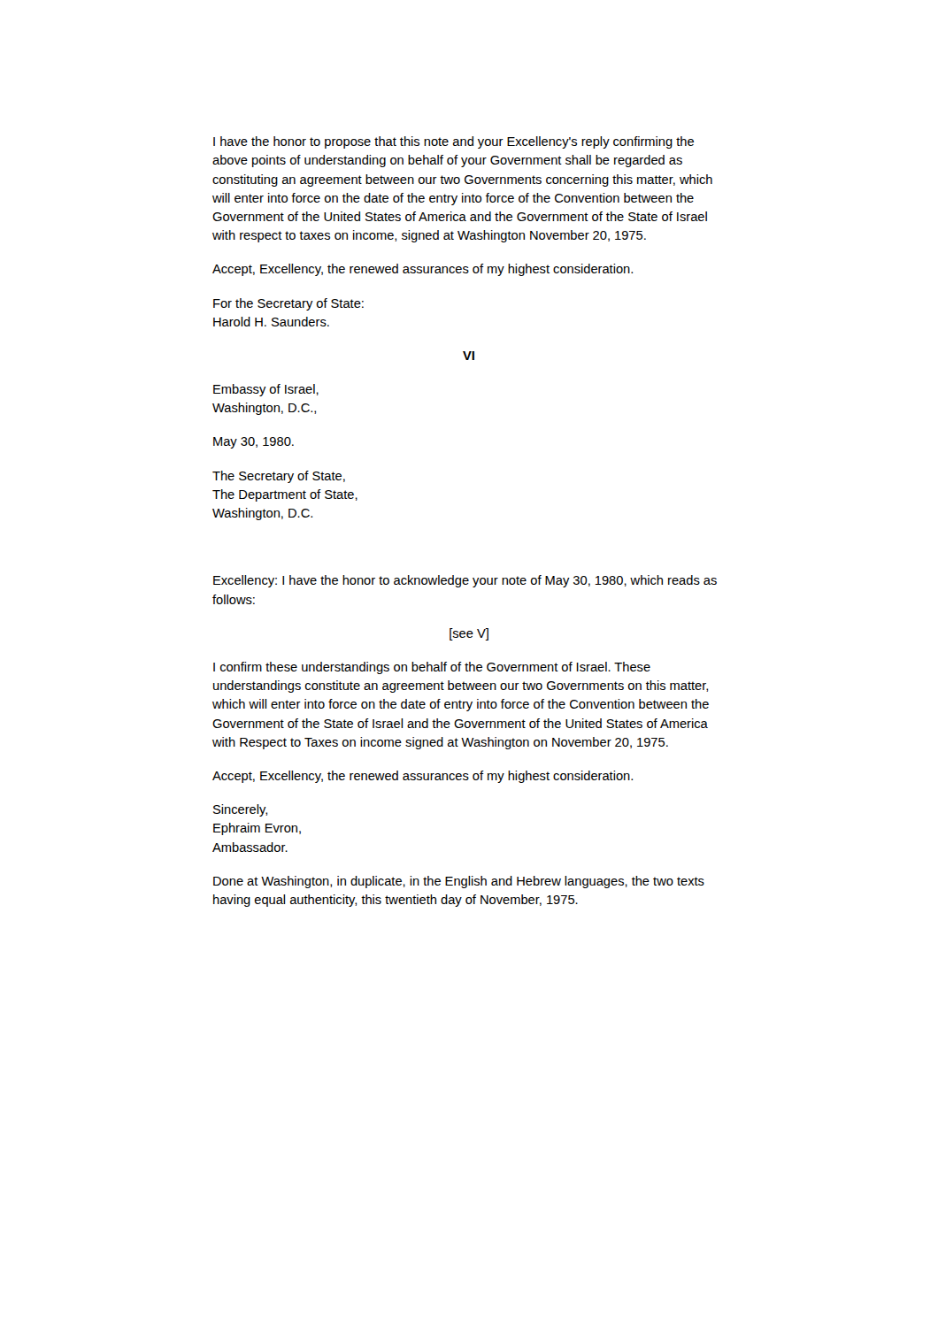I have the honor to propose that this note and your Excellency's reply confirming the above points of understanding on behalf of your Government shall be regarded as constituting an agreement between our two Governments concerning this matter, which will enter into force on the date of the entry into force of the Convention between the Government of the United States of America and the Government of the State of Israel with respect to taxes on income, signed at Washington November 20, 1975.
Accept, Excellency, the renewed assurances of my highest consideration.
For the Secretary of State:
Harold H. Saunders.
VI
Embassy of Israel,
Washington, D.C.,
May 30, 1980.
The Secretary of State,
The Department of State,
Washington, D.C.
Excellency: I have the honor to acknowledge your note of May 30, 1980, which reads as follows:
[see V]
I confirm these understandings on behalf of the Government of Israel. These understandings constitute an agreement between our two Governments on this matter, which will enter into force on the date of entry into force of the Convention between the Government of the State of Israel and the Government of the United States of America with Respect to Taxes on income signed at Washington on November 20, 1975.
Accept, Excellency, the renewed assurances of my highest consideration.
Sincerely,
Ephraim Evron,
Ambassador.
Done at Washington, in duplicate, in the English and Hebrew languages, the two texts having equal authenticity, this twentieth day of November, 1975.